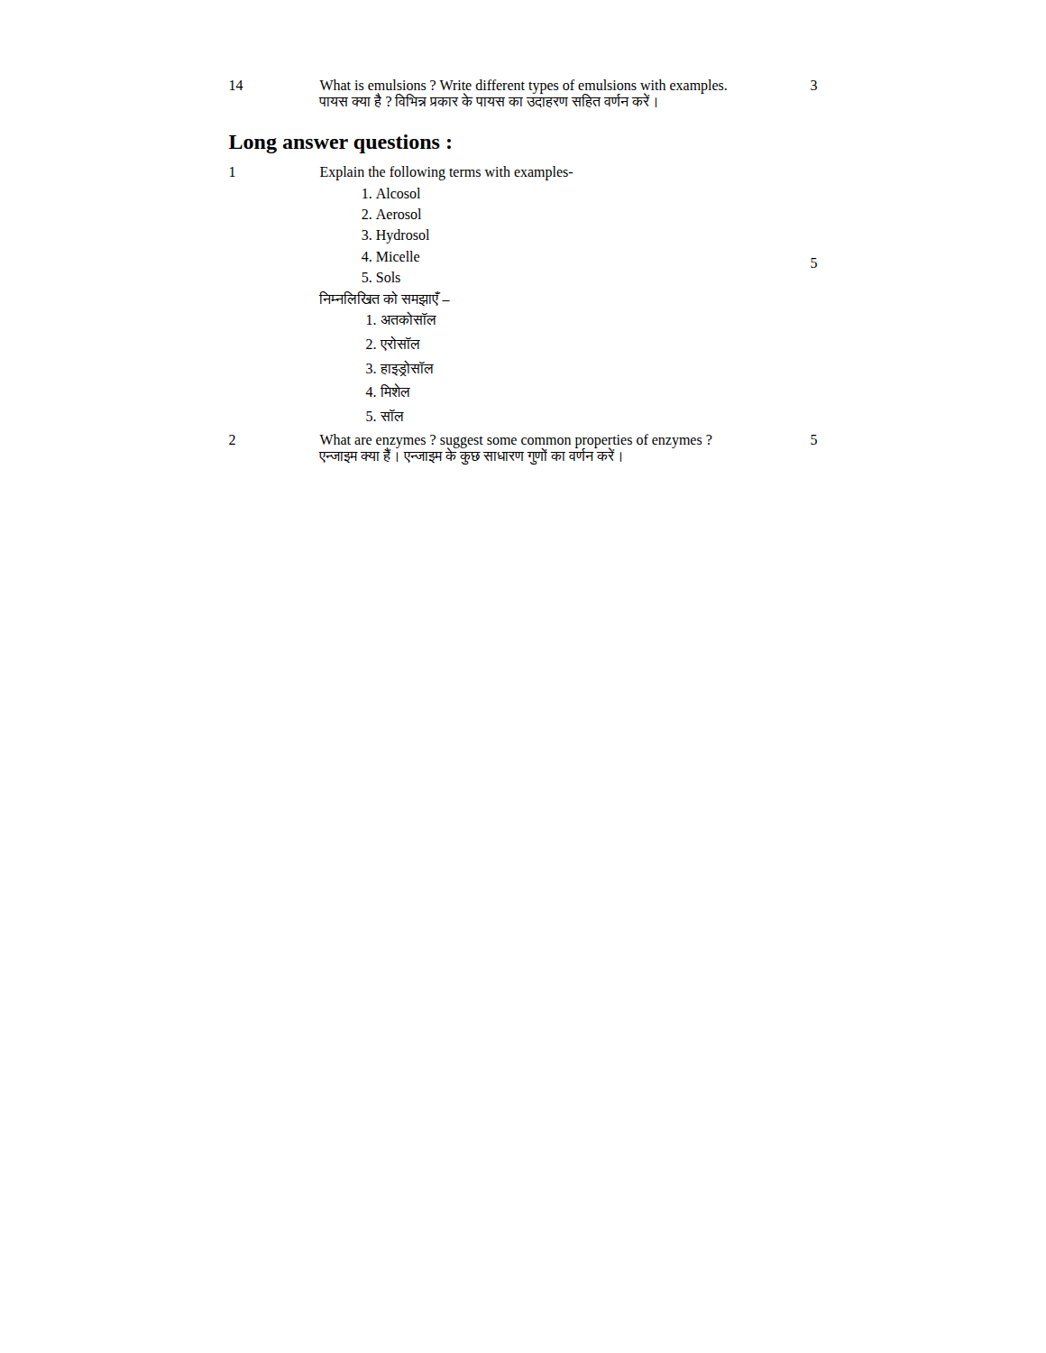| 14 | What is emulsions ? Write different types of emulsions with examples. पायस क्या है ? विभिन्न प्रकार के पायस का उदाहरण सहित वर्णन करें। | 3 |
Long answer questions :
| 1 | Explain the following terms with examples- Alcosol Aerosol Hydrosol Micelle Sols निम्नलिखित को समझाएँ – अतकोसॉल एरोसॉल हाइड्रोसॉल मिशेल सॉल | 5 |
| 2 | What are enzymes ? suggest some common properties of enzymes ? एन्जाइम क्या हैं। एन्जाइम के कुछ साधारण गुणों का वर्णन करें। | 5 |